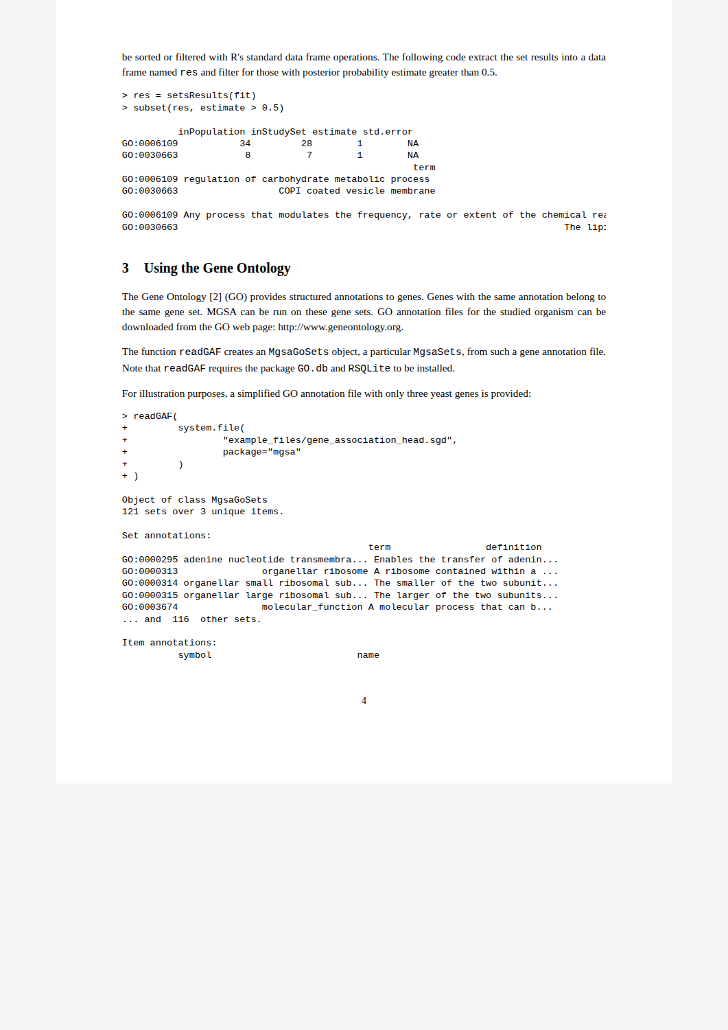be sorted or filtered with R's standard data frame operations. The following code extract the set results into a data frame named res and filter for those with posterior probability estimate greater than 0.5.
> res = setsResults(fit)
> subset(res, estimate > 0.5)

          inPopulation inStudySet estimate std.error
GO:0006109           34         28        1        NA
GO:0030663            8          7        1        NA
                                                    term
GO:0006109 regulation of carbohydrate metabolic process
GO:0030663                  COPI coated vesicle membrane

GO:0006109 Any process that modulates the frequency, rate or extent of the chemical reacti
GO:0030663                                                                     The lipid b
3 Using the Gene Ontology
The Gene Ontology [2] (GO) provides structured annotations to genes. Genes with the same annotation belong to the same gene set. MGSA can be run on these gene sets. GO annotation files for the studied organism can be downloaded from the GO web page: http://www.geneontology.org.
The function readGAF creates an MgsaGoSets object, a particular MgsaSets, from such a gene annotation file. Note that readGAF requires the package GO.db and RSQLite to be installed.
For illustration purposes, a simplified GO annotation file with only three yeast genes is provided:
> readGAF(
+         system.file(
+                 "example_files/gene_association_head.sgd",
+                 package="mgsa"
+         )
+ )

Object of class MgsaGoSets
121 sets over 3 unique items.

Set annotations:
                                            term                 definition
GO:0000295 adenine nucleotide transmembra... Enables the transfer of adenin...
GO:0000313               organellar ribosome A ribosome contained within a ...
GO:0000314 organellar small ribosomal sub... The smaller of the two subunit...
GO:0000315 organellar large ribosomal sub... The larger of the two subunits...
GO:0003674               molecular_function A molecular process that can b...
... and  116  other sets.

Item annotations:
          symbol                          name
4